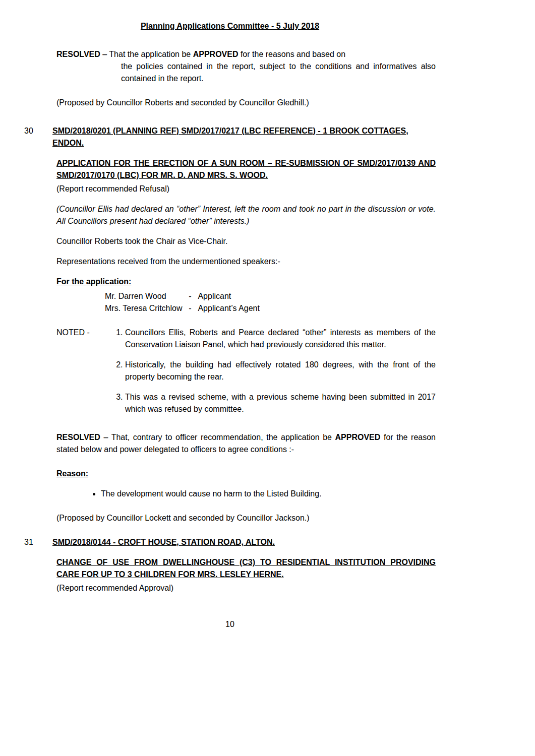Planning Applications Committee - 5 July 2018
RESOLVED – That the application be APPROVED for the reasons and based on
the policies contained in the report, subject to the conditions and informatives also contained in the report.
(Proposed by Councillor Roberts and seconded by Councillor Gledhill.)
30
SMD/2018/0201 (PLANNING REF) SMD/2017/0217 (LBC REFERENCE) - 1 BROOK COTTAGES, ENDON.
APPLICATION FOR THE ERECTION OF A SUN ROOM – RE-SUBMISSION OF SMD/2017/0139 AND SMD/2017/0170 (LBC) FOR MR. D. AND MRS. S. WOOD.
(Report recommended Refusal)
(Councillor Ellis had declared an “other” Interest, left the room and took no part in the discussion or vote. All Councillors present had declared “other” interests.)
Councillor Roberts took the Chair as Vice-Chair.
Representations received from the undermentioned speakers:-
For the application:
| Mr. Darren Wood | - | Applicant |
| Mrs. Teresa Critchlow | - | Applicant’s Agent |
NOTED -
Councillors Ellis, Roberts and Pearce declared “other” interests as members of the Conservation Liaison Panel, which had previously considered this matter.
Historically, the building had effectively rotated 180 degrees, with the front of the property becoming the rear.
This was a revised scheme, with a previous scheme having been submitted in 2017 which was refused by committee.
RESOLVED – That, contrary to officer recommendation, the application be APPROVED for the reason stated below and power delegated to officers to agree conditions :-
Reason:
The development would cause no harm to the Listed Building.
(Proposed by Councillor Lockett and seconded by Councillor Jackson.)
31
SMD/2018/0144 - CROFT HOUSE, STATION ROAD, ALTON.
CHANGE OF USE FROM DWELLINGHOUSE (C3) TO RESIDENTIAL INSTITUTION PROVIDING CARE FOR UP TO 3 CHILDREN FOR MRS. LESLEY HERNE.
(Report recommended Approval)
10